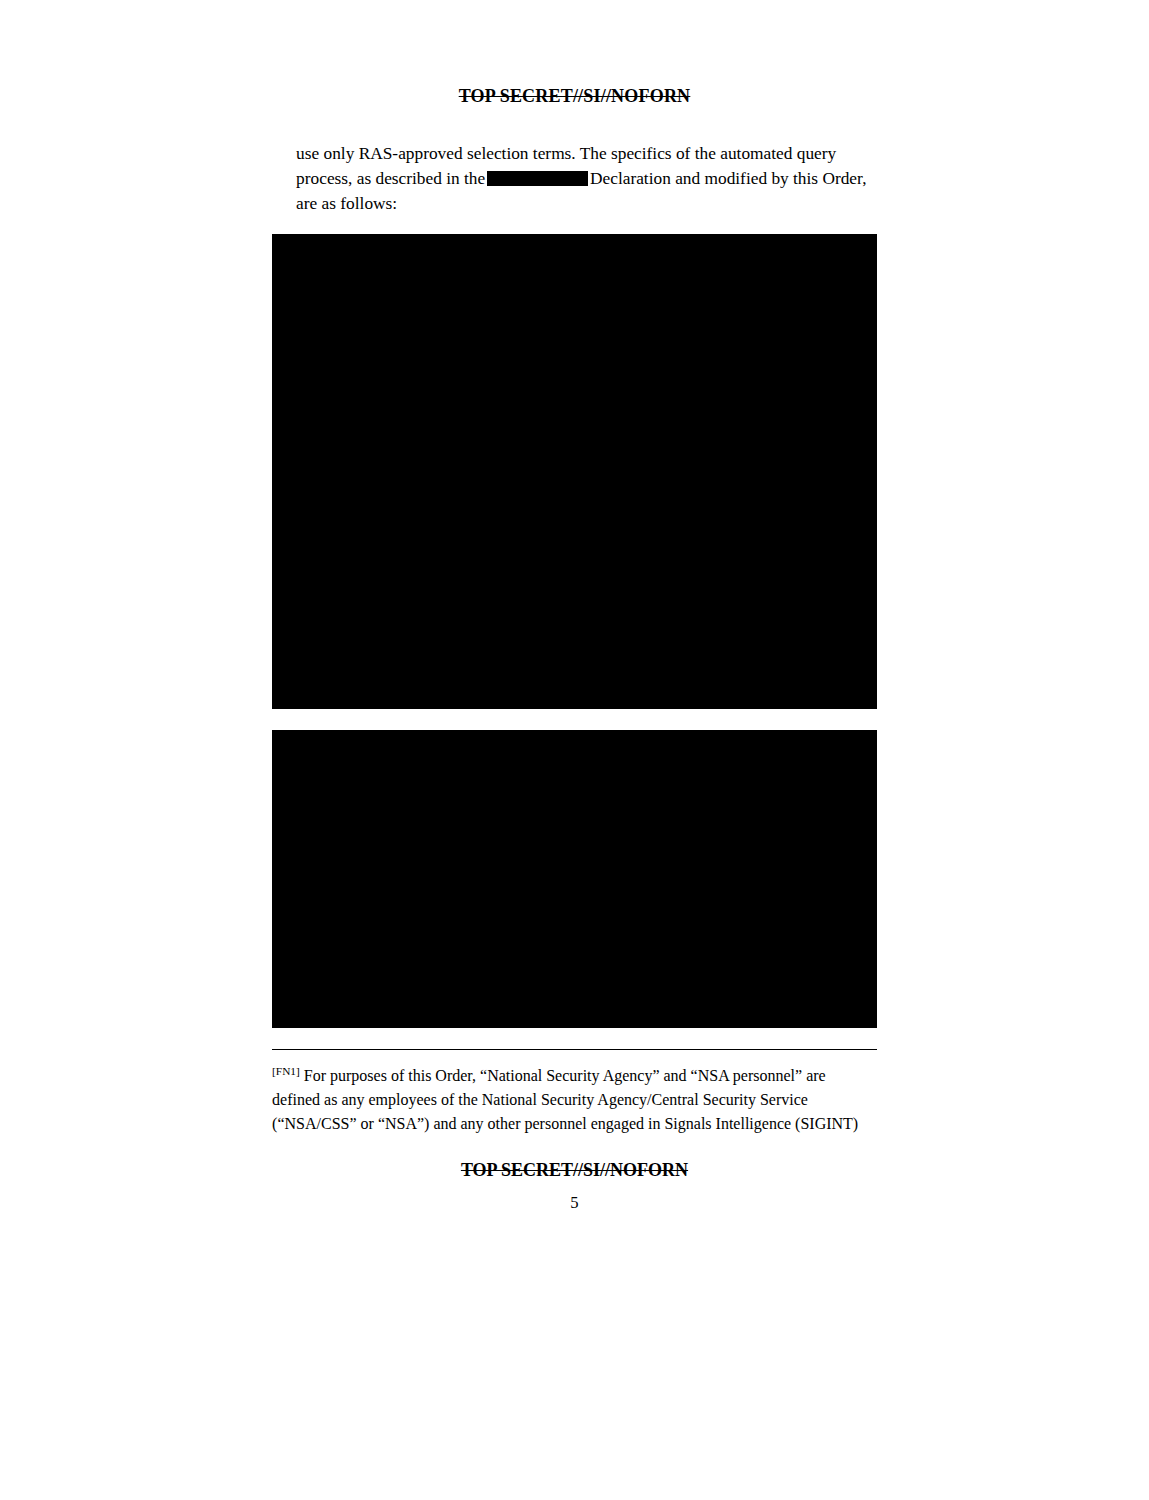TOP SECRET//SI//NOFORN
use only RAS-approved selection terms. The specifics of the automated query process, as described in the Declaration and modified by this Order, are as follows:
[FN1] For purposes of this Order, “National Security Agency” and “NSA personnel” are defined as any employees of the National Security Agency/Central Security Service (“NSA/CSS” or “NSA”) and any other personnel engaged in Signals Intelligence (SIGINT)
TOP SECRET//SI//NOFORN
5